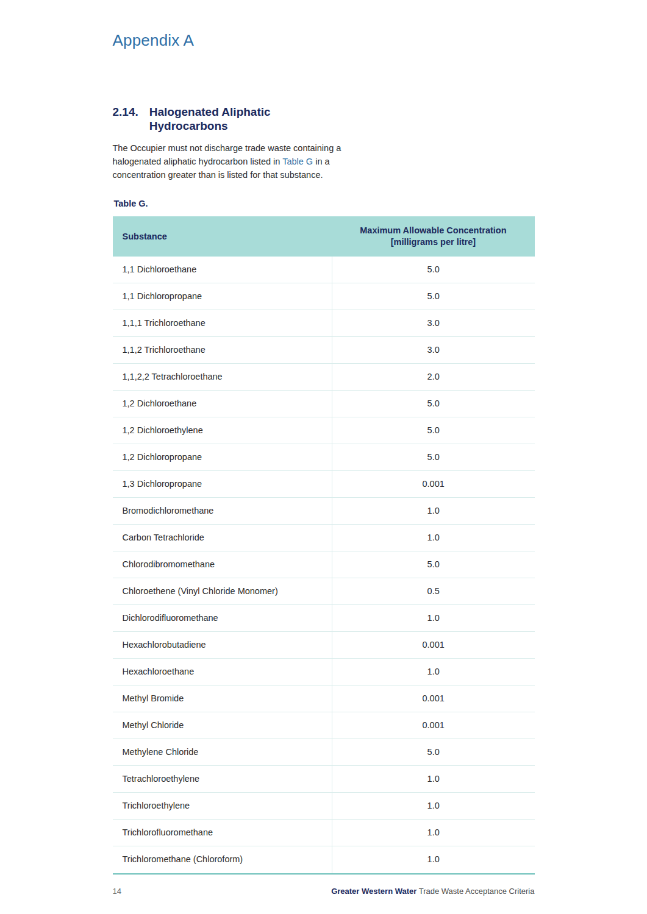Appendix A
2.14. Halogenated Aliphatic Hydrocarbons
The Occupier must not discharge trade waste containing a halogenated aliphatic hydrocarbon listed in Table G in a concentration greater than is listed for that substance.
Table G.
| Substance | Maximum Allowable Concentration [milligrams per litre] |
| --- | --- |
| 1,1 Dichloroethane | 5.0 |
| 1,1 Dichloropropane | 5.0 |
| 1,1,1 Trichloroethane | 3.0 |
| 1,1,2 Trichloroethane | 3.0 |
| 1,1,2,2 Tetrachloroethane | 2.0 |
| 1,2 Dichloroethane | 5.0 |
| 1,2 Dichloroethylene | 5.0 |
| 1,2 Dichloropropane | 5.0 |
| 1,3 Dichloropropane | 0.001 |
| Bromodichloromethane | 1.0 |
| Carbon Tetrachloride | 1.0 |
| Chlorodibromomethane | 5.0 |
| Chloroethene (Vinyl Chloride Monomer) | 0.5 |
| Dichlorodifluoromethane | 1.0 |
| Hexachlorobutadiene | 0.001 |
| Hexachloroethane | 1.0 |
| Methyl Bromide | 0.001 |
| Methyl Chloride | 0.001 |
| Methylene Chloride | 5.0 |
| Tetrachloroethylene | 1.0 |
| Trichloroethylene | 1.0 |
| Trichlorofluoromethane | 1.0 |
| Trichloromethane (Chloroform) | 1.0 |
14 Greater Western Water Trade Waste Acceptance Criteria